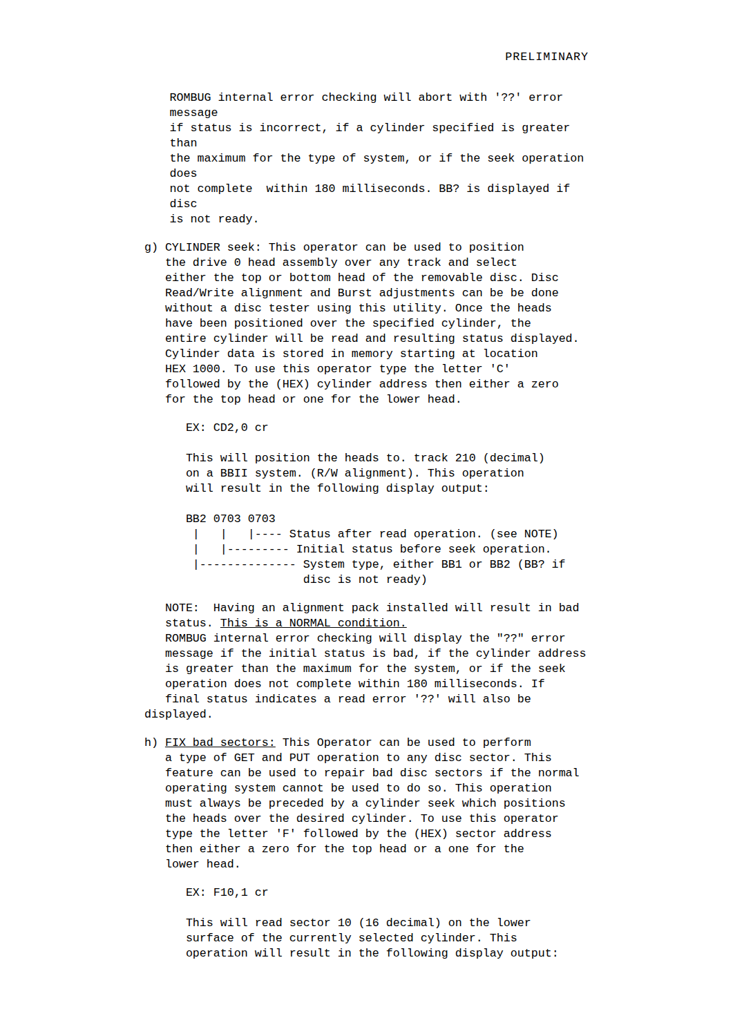PRELIMINARY
ROMBUG internal error checking will abort with '??' error message
if status is incorrect, if a cylinder specified is greater than
the maximum for the type of system, or if the seek operation does
not complete  within 180 milliseconds. BB? is displayed if disc
is not ready.
g) CYLINDER seek: This operator can be used to position
   the drive 0 head assembly over any track and select
   either the top or bottom head of the removable disc. Disc
   Read/Write alignment and Burst adjustments can be be done
   without a disc tester using this utility. Once the heads
   have been positioned over the specified cylinder, the
   entire cylinder will be read and resulting status displayed.
   Cylinder data is stored in memory starting at location
   HEX 1000. To use this operator type the letter 'C'
   followed by the (HEX) cylinder address then either a zero
   for the top head or one for the lower head.
      EX: CD2,0 cr

      This will position the heads to. track 210 (decimal)
      on a BBII system. (R/W alignment). This operation
      will result in the following display output:

      BB2 0703 0703
       |   |   |---- Status after read operation. (see NOTE)
       |   |--------- Initial status before seek operation.
       |-------------- System type, either BB1 or BB2 (BB? if
                       disc is not ready)
   NOTE:  Having an alignment pack installed will result in bad
   status. This is a NORMAL condition.
   ROMBUG internal error checking will display the "??" error
   message if the initial status is bad, if the cylinder address
   is greater than the maximum for the system, or if the seek
   operation does not complete within 180 milliseconds. If
   final status indicates a read error '??' will also be displayed.
h) FIX bad sectors: This Operator can be used to perform
   a type of GET and PUT operation to any disc sector. This
   feature can be used to repair bad disc sectors if the normal
   operating system cannot be used to do so. This operation
   must always be preceded by a cylinder seek which positions
   the heads over the desired cylinder. To use this operator
   type the letter 'F' followed by the (HEX) sector address
   then either a zero for the top head or a one for the
   lower head.
      EX: F10,1 cr

      This will read sector 10 (16 decimal) on the lower
      surface of the currently selected cylinder. This
      operation will result in the following display output: